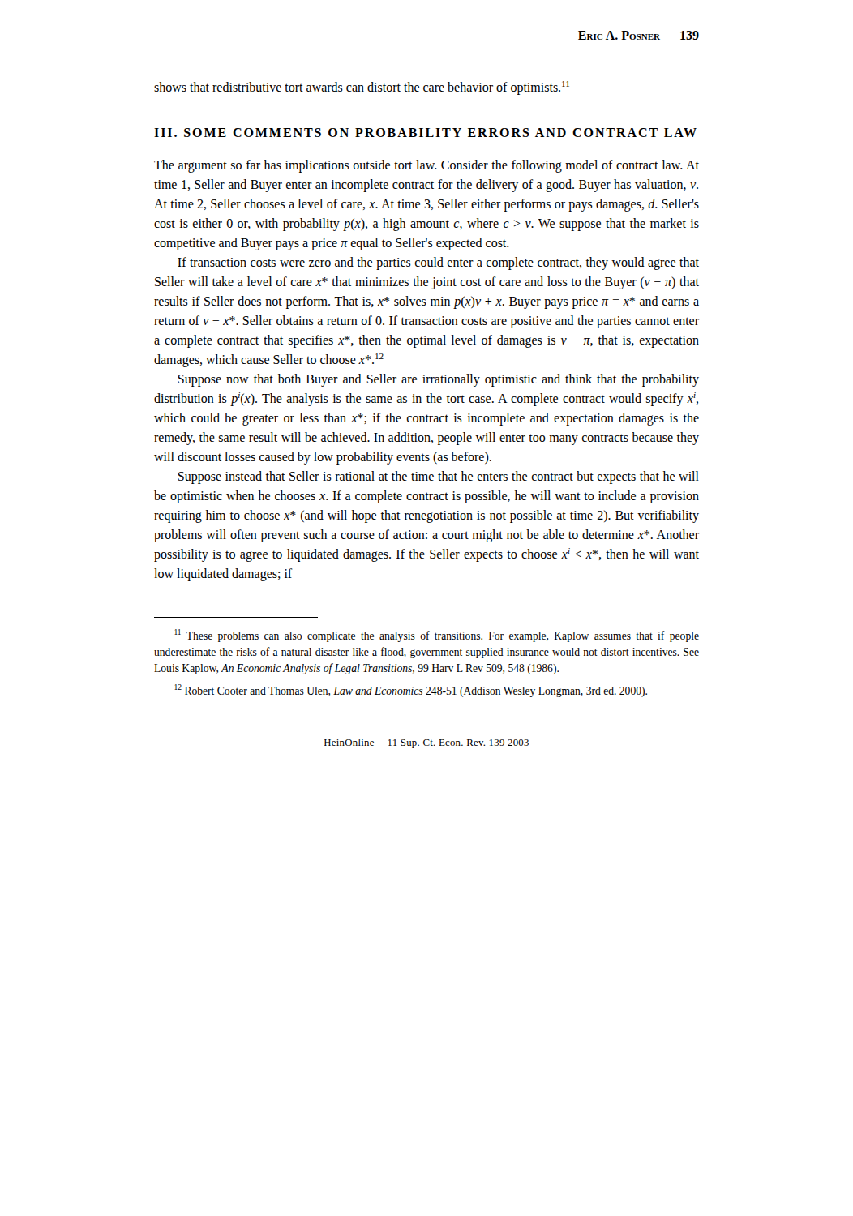Eric A. Posner 139
shows that redistributive tort awards can distort the care behavior of optimists.11
III. Some Comments on Probability Errors and Contract Law
The argument so far has implications outside tort law. Consider the following model of contract law. At time 1, Seller and Buyer enter an incomplete contract for the delivery of a good. Buyer has valuation, v. At time 2, Seller chooses a level of care, x. At time 3, Seller either performs or pays damages, d. Seller's cost is either 0 or, with probability p(x), a high amount c, where c > v. We suppose that the market is competitive and Buyer pays a price π equal to Seller's expected cost.
If transaction costs were zero and the parties could enter a complete contract, they would agree that Seller will take a level of care x* that minimizes the joint cost of care and loss to the Buyer (v − π) that results if Seller does not perform. That is, x* solves min p(x)v + x. Buyer pays price π = x* and earns a return of v − x*. Seller obtains a return of 0. If transaction costs are positive and the parties cannot enter a complete contract that specifies x*, then the optimal level of damages is v − π, that is, expectation damages, which cause Seller to choose x*.12
Suppose now that both Buyer and Seller are irrationally optimistic and think that the probability distribution is pi(x). The analysis is the same as in the tort case. A complete contract would specify xi, which could be greater or less than x*; if the contract is incomplete and expectation damages is the remedy, the same result will be achieved. In addition, people will enter too many contracts because they will discount losses caused by low probability events (as before).
Suppose instead that Seller is rational at the time that he enters the contract but expects that he will be optimistic when he chooses x. If a complete contract is possible, he will want to include a provision requiring him to choose x* (and will hope that renegotiation is not possible at time 2). But verifiability problems will often prevent such a course of action: a court might not be able to determine x*. Another possibility is to agree to liquidated damages. If the Seller expects to choose xi < x*, then he will want low liquidated damages; if
11 These problems can also complicate the analysis of transitions. For example, Kaplow assumes that if people underestimate the risks of a natural disaster like a flood, government supplied insurance would not distort incentives. See Louis Kaplow, An Economic Analysis of Legal Transitions, 99 Harv L Rev 509, 548 (1986).
12 Robert Cooter and Thomas Ulen, Law and Economics 248-51 (Addison Wesley Longman, 3rd ed. 2000).
HeinOnline -- 11 Sup. Ct. Econ. Rev. 139 2003